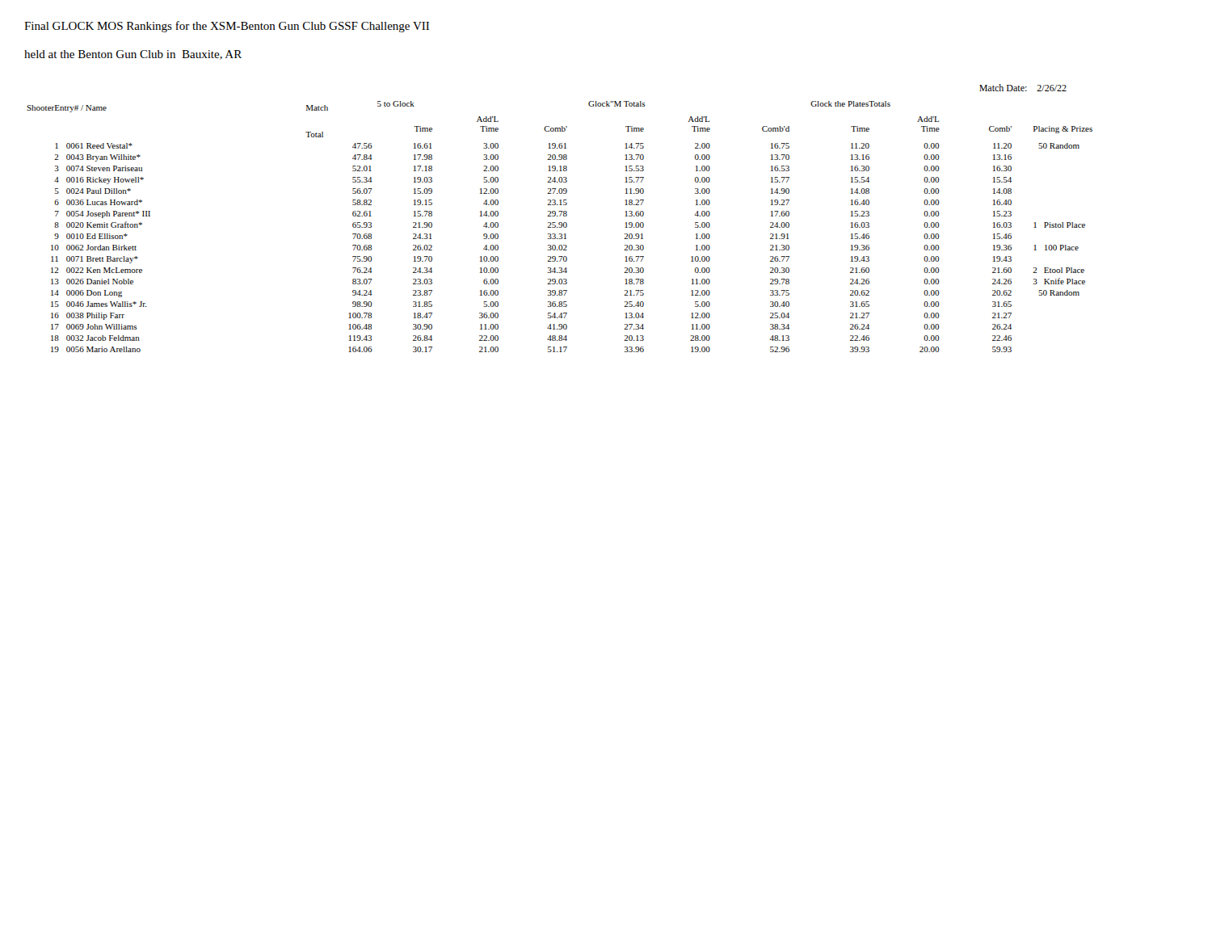Final GLOCK MOS Rankings for the XSM-Benton Gun Club GSSF Challenge VII
held at the Benton Gun Club in Bauxite, AR
Match Date: 2/26/22
| ShooterEntry# / Name | Match | 5 to Glock | | Glock"M Totals | | Glock the PlatesTotals | | |
| --- | --- | --- | --- | --- | --- | --- | --- | --- |
| | | Total | Time | Add'L Time | Comb' | | Time | Add'L Time | Comb'd | | Time | Add'L Time | Comb' | | Placing & Prizes |
| 1 | 0061 Reed Vestal* | 47.56 | 16.61 | 3.00 | 19.61 | | 14.75 | 2.00 | 16.75 | | 11.20 | 0.00 | 11.20 | | 50 Random |
| 2 | 0043 Bryan Wilhite* | 47.84 | 17.98 | 3.00 | 20.98 | | 13.70 | 0.00 | 13.70 | | 13.16 | 0.00 | 13.16 | | |
| 3 | 0074 Steven Pariseau | 52.01 | 17.18 | 2.00 | 19.18 | | 15.53 | 1.00 | 16.53 | | 16.30 | 0.00 | 16.30 | | |
| 4 | 0016 Rickey Howell* | 55.34 | 19.03 | 5.00 | 24.03 | | 15.77 | 0.00 | 15.77 | | 15.54 | 0.00 | 15.54 | | |
| 5 | 0024 Paul Dillon* | 56.07 | 15.09 | 12.00 | 27.09 | | 11.90 | 3.00 | 14.90 | | 14.08 | 0.00 | 14.08 | | |
| 6 | 0036 Lucas Howard* | 58.82 | 19.15 | 4.00 | 23.15 | | 18.27 | 1.00 | 19.27 | | 16.40 | 0.00 | 16.40 | | |
| 7 | 0054 Joseph Parent* III | 62.61 | 15.78 | 14.00 | 29.78 | | 13.60 | 4.00 | 17.60 | | 15.23 | 0.00 | 15.23 | | |
| 8 | 0020 Kemit Grafton* | 65.93 | 21.90 | 4.00 | 25.90 | | 19.00 | 5.00 | 24.00 | | 16.03 | 0.00 | 16.03 | | 1 Pistol Place |
| 9 | 0010 Ed Ellison* | 70.68 | 24.31 | 9.00 | 33.31 | | 20.91 | 1.00 | 21.91 | | 15.46 | 0.00 | 15.46 | | |
| 10 | 0062 Jordan Birkett | 70.68 | 26.02 | 4.00 | 30.02 | | 20.30 | 1.00 | 21.30 | | 19.36 | 0.00 | 19.36 | | 1 100 Place |
| 11 | 0071 Brett Barclay* | 75.90 | 19.70 | 10.00 | 29.70 | | 16.77 | 10.00 | 26.77 | | 19.43 | 0.00 | 19.43 | | |
| 12 | 0022 Ken McLemore | 76.24 | 24.34 | 10.00 | 34.34 | | 20.30 | 0.00 | 20.30 | | 21.60 | 0.00 | 21.60 | | 2 Etool Place |
| 13 | 0026 Daniel Noble | 83.07 | 23.03 | 6.00 | 29.03 | | 18.78 | 11.00 | 29.78 | | 24.26 | 0.00 | 24.26 | | 3 Knife Place |
| 14 | 0006 Don Long | 94.24 | 23.87 | 16.00 | 39.87 | | 21.75 | 12.00 | 33.75 | | 20.62 | 0.00 | 20.62 | | 50 Random |
| 15 | 0046 James Wallis* Jr. | 98.90 | 31.85 | 5.00 | 36.85 | | 25.40 | 5.00 | 30.40 | | 31.65 | 0.00 | 31.65 | | |
| 16 | 0038 Philip Farr | 100.78 | 18.47 | 36.00 | 54.47 | | 13.04 | 12.00 | 25.04 | | 21.27 | 0.00 | 21.27 | | |
| 17 | 0069 John Williams | 106.48 | 30.90 | 11.00 | 41.90 | | 27.34 | 11.00 | 38.34 | | 26.24 | 0.00 | 26.24 | | |
| 18 | 0032 Jacob Feldman | 119.43 | 26.84 | 22.00 | 48.84 | | 20.13 | 28.00 | 48.13 | | 22.46 | 0.00 | 22.46 | | |
| 19 | 0056 Mario Arellano | 164.06 | 30.17 | 21.00 | 51.17 | | 33.96 | 19.00 | 52.96 | | 39.93 | 20.00 | 59.93 | | |